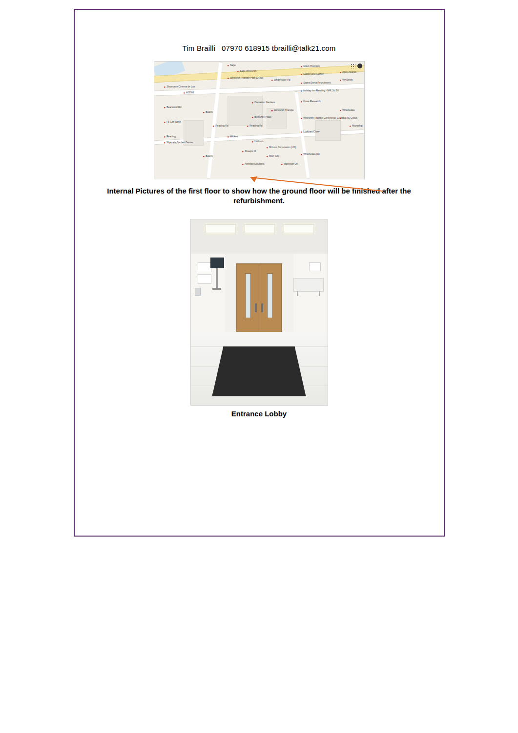Tim Brailli 07970 618915 tbrailli@talk21.com
Sage Sage Winnersh Grant Thornton Gather and Gather Agile Awards Winnersh Triangle Park & Ride Wharfedale Rd Sopra Steria Recruitment WHSmith Holiday Inn Reading - M4, Jct.10 Showcase Cinema de Lux Kowa Research Winnersh Triangle Wharfedale Winnersh Triangle Conference Centre... ARRIS Group Microchip F5 Car Wash Reading Rd Reading Rd Wickes Reading Wyevale Garden Centre Halfords Mizuno Corporation (UK) MOT City Artesian Solutions Vapetech UK Wharfedale Rd A329M B3270 B3270 Bearwood Rd Carnation Gardens Berkshire Place Lockhart Close Sheeps Cl
Internal Pictures of the first floor to show how the ground floor will be finished after the refurbishment.
Entrance Lobby